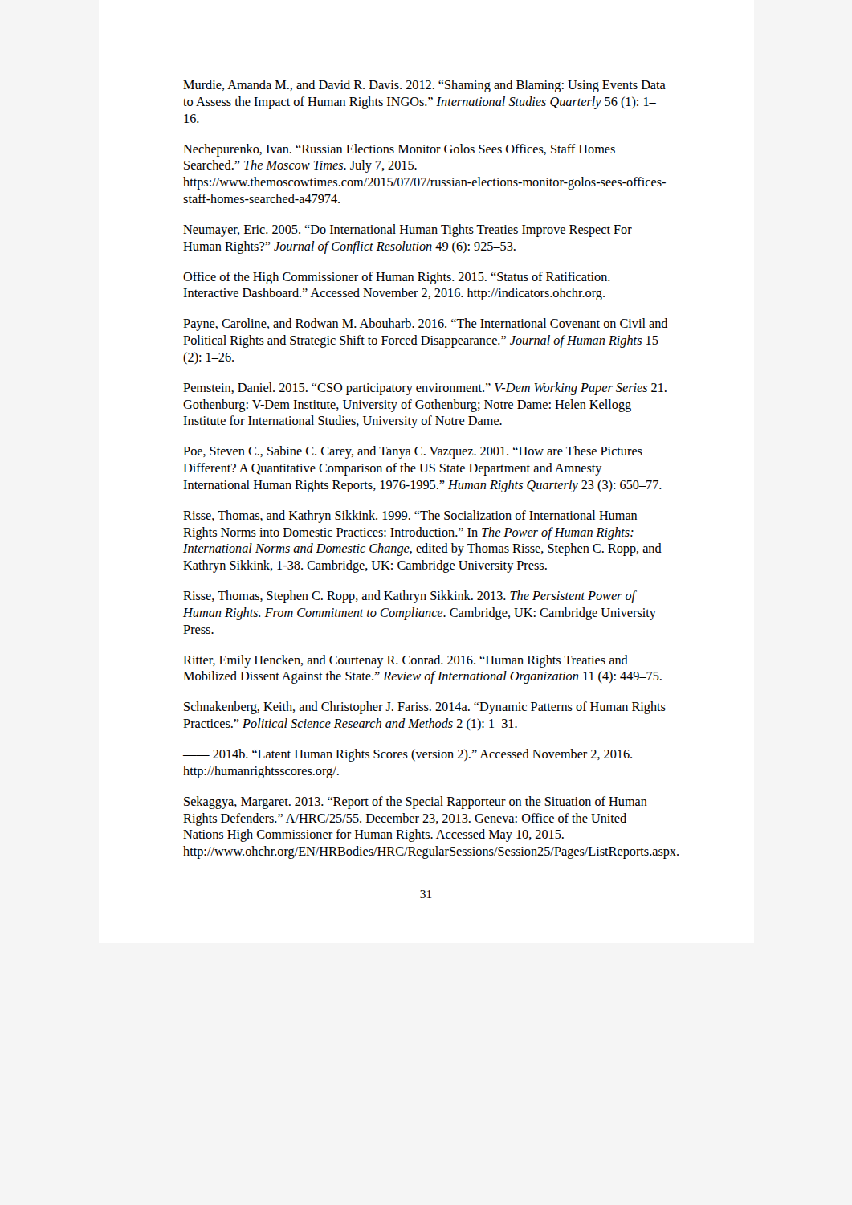Murdie, Amanda M., and David R. Davis. 2012. “Shaming and Blaming: Using Events Data to Assess the Impact of Human Rights INGOs.” International Studies Quarterly 56 (1): 1–16.
Nechepurenko, Ivan. “Russian Elections Monitor Golos Sees Offices, Staff Homes Searched.” The Moscow Times. July 7, 2015. https://www.themoscowtimes.com/2015/07/07/russian-elections-monitor-golos-sees-offices-staff-homes-searched-a47974.
Neumayer, Eric. 2005. “Do International Human Tights Treaties Improve Respect For Human Rights?” Journal of Conflict Resolution 49 (6): 925–53.
Office of the High Commissioner of Human Rights. 2015. “Status of Ratification. Interactive Dashboard.” Accessed November 2, 2016. http://indicators.ohchr.org.
Payne, Caroline, and Rodwan M. Abouharb. 2016. “The International Covenant on Civil and Political Rights and Strategic Shift to Forced Disappearance.” Journal of Human Rights 15 (2): 1–26.
Pemstein, Daniel. 2015. “CSO participatory environment.” V-Dem Working Paper Series 21. Gothenburg: V-Dem Institute, University of Gothenburg; Notre Dame: Helen Kellogg Institute for International Studies, University of Notre Dame.
Poe, Steven C., Sabine C. Carey, and Tanya C. Vazquez. 2001. “How are These Pictures Different? A Quantitative Comparison of the US State Department and Amnesty International Human Rights Reports, 1976-1995.” Human Rights Quarterly 23 (3): 650–77.
Risse, Thomas, and Kathryn Sikkink. 1999. “The Socialization of International Human Rights Norms into Domestic Practices: Introduction.” In The Power of Human Rights: International Norms and Domestic Change, edited by Thomas Risse, Stephen C. Ropp, and Kathryn Sikkink, 1-38. Cambridge, UK: Cambridge University Press.
Risse, Thomas, Stephen C. Ropp, and Kathryn Sikkink. 2013. The Persistent Power of Human Rights. From Commitment to Compliance. Cambridge, UK: Cambridge University Press.
Ritter, Emily Hencken, and Courtenay R. Conrad. 2016. “Human Rights Treaties and Mobilized Dissent Against the State.” Review of International Organization 11 (4): 449–75.
Schnakenberg, Keith, and Christopher J. Fariss. 2014a. “Dynamic Patterns of Human Rights Practices.” Political Science Research and Methods 2 (1): 1–31.
—— 2014b. “Latent Human Rights Scores (version 2).” Accessed November 2, 2016. http://humanrightsscores.org/.
Sekaggya, Margaret. 2013. “Report of the Special Rapporteur on the Situation of Human Rights Defenders.” A/HRC/25/55. December 23, 2013. Geneva: Office of the United Nations High Commissioner for Human Rights. Accessed May 10, 2015. http://www.ohchr.org/EN/HRBodies/HRC/RegularSessions/Session25/Pages/ListReports.aspx.
31